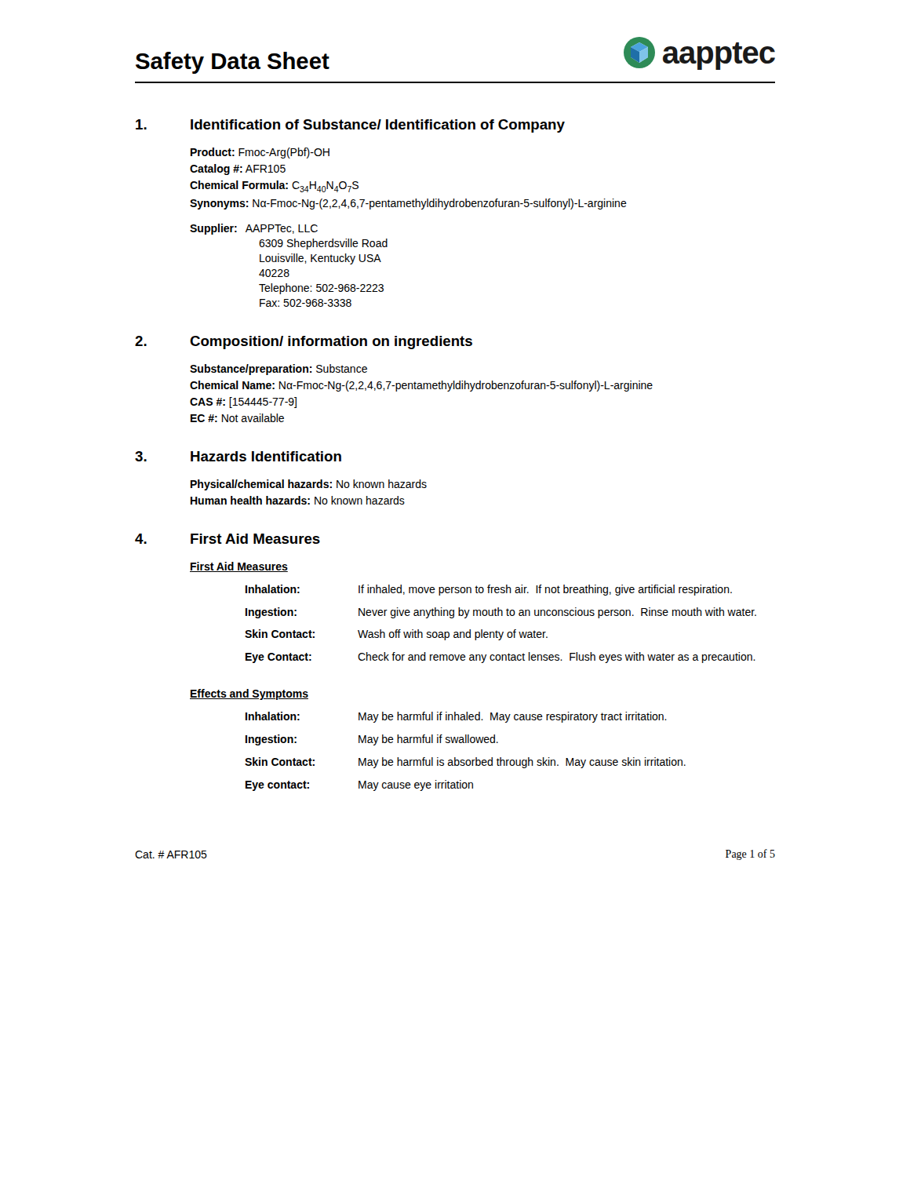Safety Data Sheet
aapptec
1. Identification of Substance/ Identification of Company
Product: Fmoc-Arg(Pbf)-OH
Catalog #: AFR105
Chemical Formula: C34H40N4O7S
Synonyms: Nα-Fmoc-Ng-(2,2,4,6,7-pentamethyldihydrobenzofuran-5-sulfonyl)-L-arginine
Supplier: AAPPTec, LLC
6309 Shepherdsville Road
Louisville, Kentucky USA
40228
Telephone: 502-968-2223
Fax: 502-968-3338
2. Composition/ information on ingredients
Substance/preparation: Substance
Chemical Name: Nα-Fmoc-Ng-(2,2,4,6,7-pentamethyldihydrobenzofuran-5-sulfonyl)-L-arginine
CAS #: [154445-77-9]
EC #: Not available
3. Hazards Identification
Physical/chemical hazards: No known hazards
Human health hazards: No known hazards
4. First Aid Measures
First Aid Measures
| Inhalation: | If inhaled, move person to fresh air. If not breathing, give artificial respiration. |
| Ingestion: | Never give anything by mouth to an unconscious person. Rinse mouth with water. |
| Skin Contact: | Wash off with soap and plenty of water. |
| Eye Contact: | Check for and remove any contact lenses. Flush eyes with water as a precaution. |
Effects and Symptoms
| Inhalation: | May be harmful if inhaled. May cause respiratory tract irritation. |
| Ingestion: | May be harmful if swallowed. |
| Skin Contact: | May be harmful is absorbed through skin. May cause skin irritation. |
| Eye contact: | May cause eye irritation |
Cat. # AFR105 Page 1 of 5